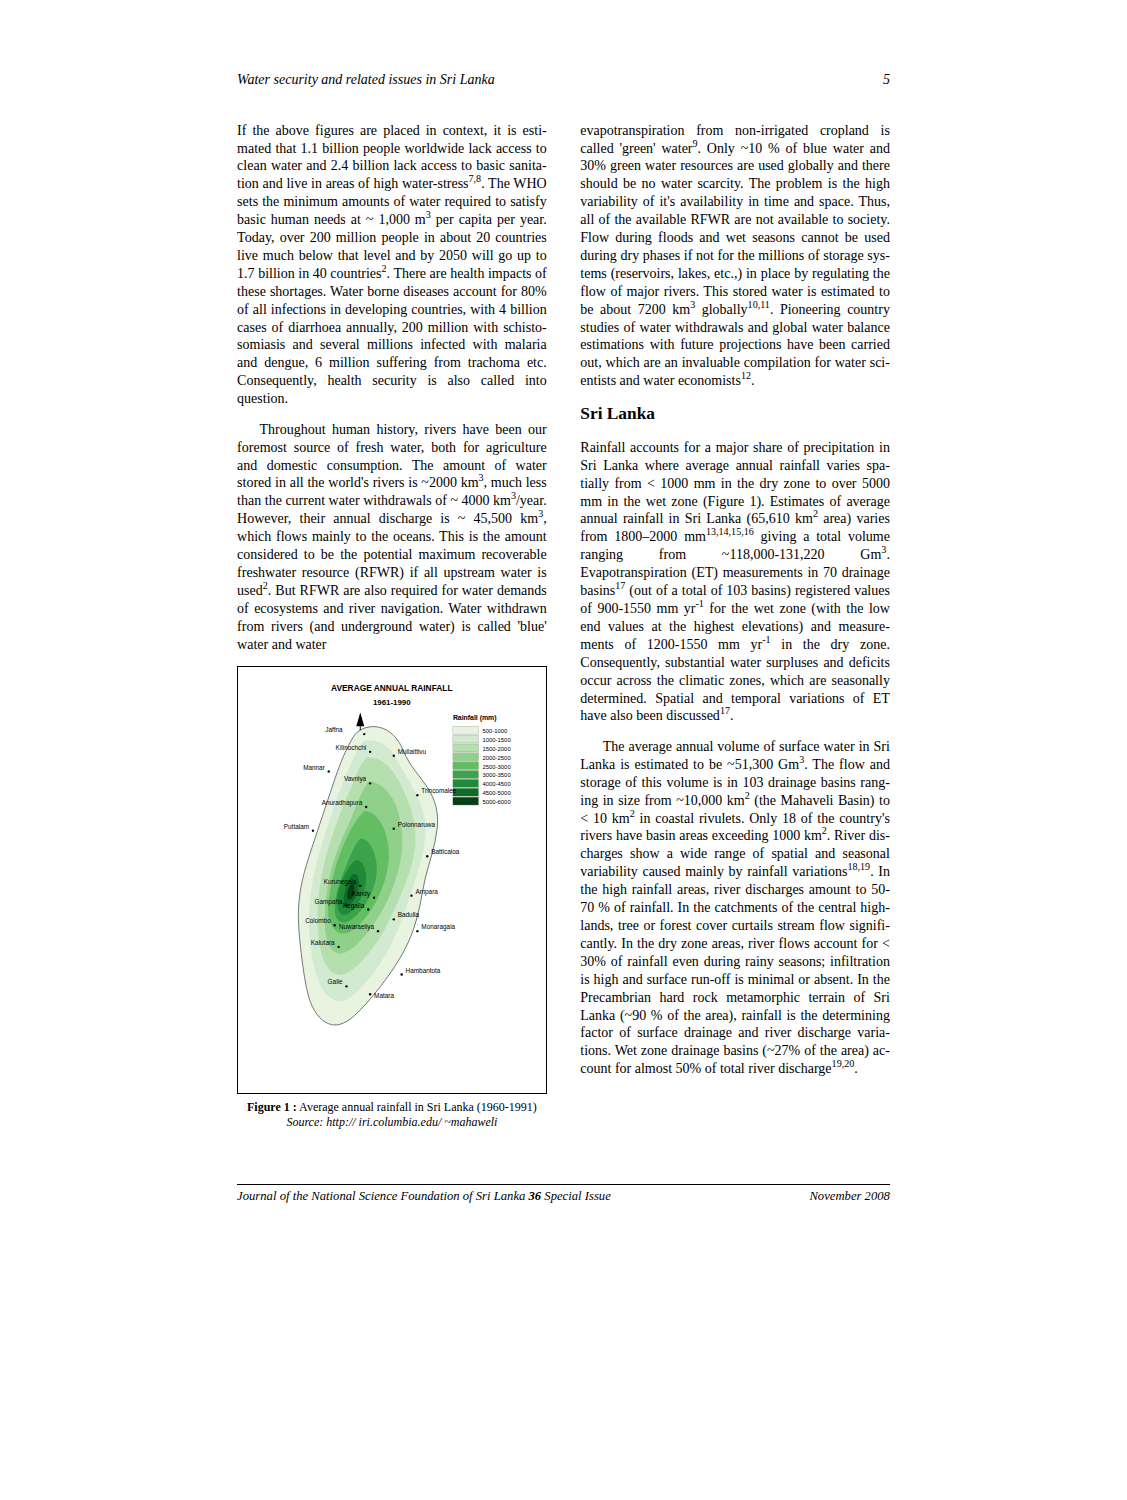Water security and related issues in Sri Lanka
5
If the above figures are placed in context, it is estimated that 1.1 billion people worldwide lack access to clean water and 2.4 billion lack access to basic sanitation and live in areas of high water-stress7,8. The WHO sets the minimum amounts of water required to satisfy basic human needs at ~ 1,000 m3 per capita per year. Today, over 200 million people in about 20 countries live much below that level and by 2050 will go up to 1.7 billion in 40 countries2. There are health impacts of these shortages. Water borne diseases account for 80% of all infections in developing countries, with 4 billion cases of diarrhoea annually, 200 million with schistosomiasis and several millions infected with malaria and dengue, 6 million suffering from trachoma etc. Consequently, health security is also called into question.
Throughout human history, rivers have been our foremost source of fresh water, both for agriculture and domestic consumption. The amount of water stored in all the world's rivers is ~2000 km3, much less than the current water withdrawals of ~ 4000 km3/year. However, their annual discharge is ~ 45,500 km3, which flows mainly to the oceans. This is the amount considered to be the potential maximum recoverable freshwater resource (RFWR) if all upstream water is used2. But RFWR are also required for water demands of ecosystems and river navigation. Water withdrawn from rivers (and underground water) is called 'blue' water and water
AVERAGE ANNUAL RAINFALL 1961-1990 Rainfall (mm) 500-1000 1000-1500 1500-2000 2000-2500 2500-3000 3000-3500 4000-4500 4500-5000 5000-6000 Jaffna Kilinochchi Mullaittivu Mannar Vavniya Trincomalee Anuradhapura Polonnaruwa Puttalam Batticaloa Kurunegala Kandy Ampara Gampaha Kegalla Badulla Colombo Nuwaraeliya Monaragala Kalutara Hambantota Galle Matara
Figure 1 : Average annual rainfall in Sri Lanka (1960-1991)
Source: http:// iri.columbia.edu/ ~mahaweli
evapotranspiration from non-irrigated cropland is called 'green' water9. Only ~10 % of blue water and 30% green water resources are used globally and there should be no water scarcity. The problem is the high variability of it's availability in time and space. Thus, all of the available RFWR are not available to society. Flow during floods and wet seasons cannot be used during dry phases if not for the millions of storage systems (reservoirs, lakes, etc.,) in place by regulating the flow of major rivers. This stored water is estimated to be about 7200 km3 globally10,11. Pioneering country studies of water withdrawals and global water balance estimations with future projections have been carried out, which are an invaluable compilation for water scientists and water economists12.
Sri Lanka
Rainfall accounts for a major share of precipitation in Sri Lanka where average annual rainfall varies spatially from < 1000 mm in the dry zone to over 5000 mm in the wet zone (Figure 1). Estimates of average annual rainfall in Sri Lanka (65,610 km2 area) varies from 1800–2000 mm13,14,15,16 giving a total volume ranging from ~118,000-131,220 Gm3. Evapotranspiration (ET) measurements in 70 drainage basins17 (out of a total of 103 basins) registered values of 900-1550 mm yr-1 for the wet zone (with the low end values at the highest elevations) and measurements of 1200-1550 mm yr-1 in the dry zone. Consequently, substantial water surpluses and deficits occur across the climatic zones, which are seasonally determined. Spatial and temporal variations of ET have also been discussed17.
The average annual volume of surface water in Sri Lanka is estimated to be ~51,300 Gm3. The flow and storage of this volume is in 103 drainage basins ranging in size from ~10,000 km2 (the Mahaveli Basin) to < 10 km2 in coastal rivulets. Only 18 of the country's rivers have basin areas exceeding 1000 km2. River discharges show a wide range of spatial and seasonal variability caused mainly by rainfall variations18,19. In the high rainfall areas, river discharges amount to 50-70 % of rainfall. In the catchments of the central highlands, tree or forest cover curtails stream flow significantly. In the dry zone areas, river flows account for < 30% of rainfall even during rainy seasons; infiltration is high and surface run-off is minimal or absent. In the Precambrian hard rock metamorphic terrain of Sri Lanka (~90 % of the area), rainfall is the determining factor of surface drainage and river discharge variations. Wet zone drainage basins (~27% of the area) account for almost 50% of total river discharge19,20.
Journal of the National Science Foundation of Sri Lanka 36 Special Issue
November 2008